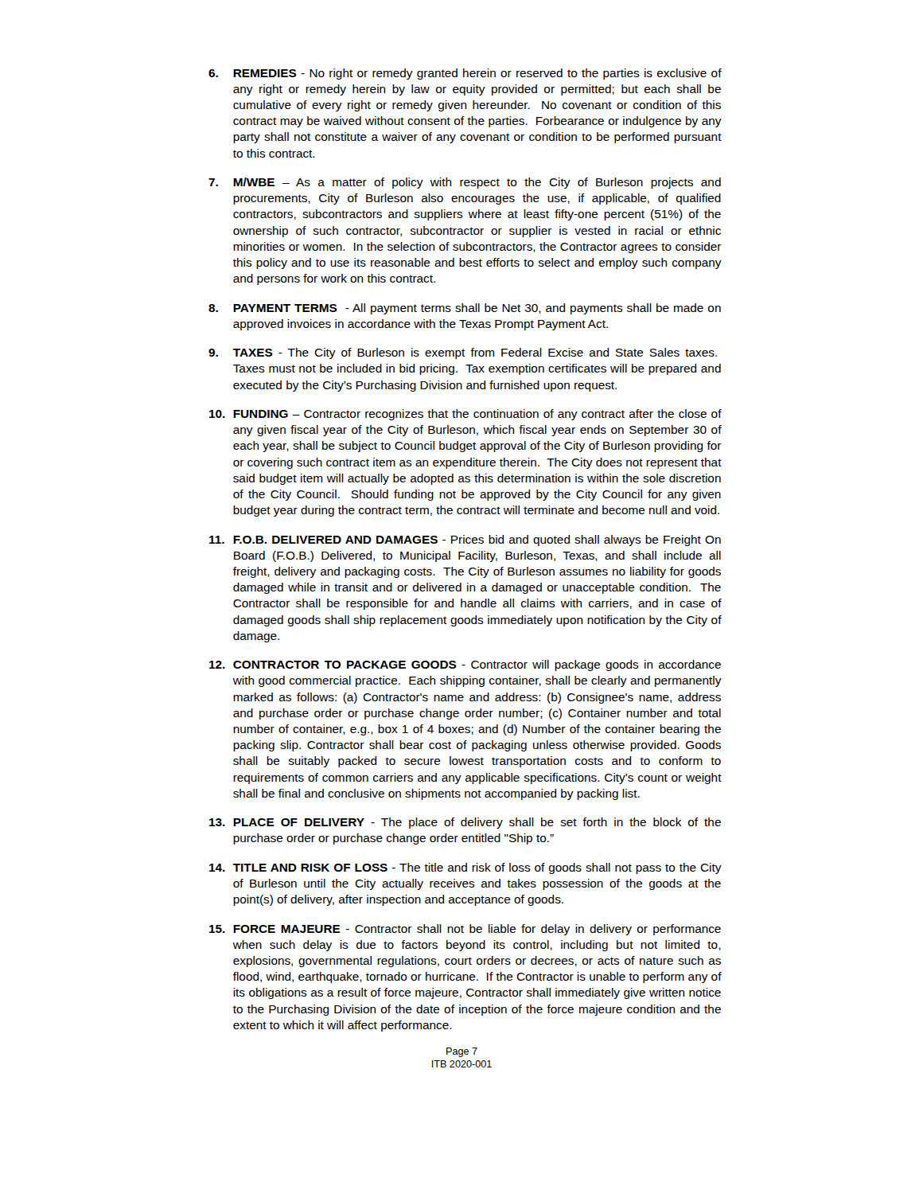REMEDIES - No right or remedy granted herein or reserved to the parties is exclusive of any right or remedy herein by law or equity provided or permitted; but each shall be cumulative of every right or remedy given hereunder. No covenant or condition of this contract may be waived without consent of the parties. Forbearance or indulgence by any party shall not constitute a waiver of any covenant or condition to be performed pursuant to this contract.
M/WBE – As a matter of policy with respect to the City of Burleson projects and procurements, City of Burleson also encourages the use, if applicable, of qualified contractors, subcontractors and suppliers where at least fifty-one percent (51%) of the ownership of such contractor, subcontractor or supplier is vested in racial or ethnic minorities or women. In the selection of subcontractors, the Contractor agrees to consider this policy and to use its reasonable and best efforts to select and employ such company and persons for work on this contract.
PAYMENT TERMS - All payment terms shall be Net 30, and payments shall be made on approved invoices in accordance with the Texas Prompt Payment Act.
TAXES - The City of Burleson is exempt from Federal Excise and State Sales taxes. Taxes must not be included in bid pricing. Tax exemption certificates will be prepared and executed by the City’s Purchasing Division and furnished upon request.
FUNDING – Contractor recognizes that the continuation of any contract after the close of any given fiscal year of the City of Burleson, which fiscal year ends on September 30 of each year, shall be subject to Council budget approval of the City of Burleson providing for or covering such contract item as an expenditure therein. The City does not represent that said budget item will actually be adopted as this determination is within the sole discretion of the City Council. Should funding not be approved by the City Council for any given budget year during the contract term, the contract will terminate and become null and void.
F.O.B. DELIVERED AND DAMAGES - Prices bid and quoted shall always be Freight On Board (F.O.B.) Delivered, to Municipal Facility, Burleson, Texas, and shall include all freight, delivery and packaging costs. The City of Burleson assumes no liability for goods damaged while in transit and or delivered in a damaged or unacceptable condition. The Contractor shall be responsible for and handle all claims with carriers, and in case of damaged goods shall ship replacement goods immediately upon notification by the City of damage.
CONTRACTOR TO PACKAGE GOODS - Contractor will package goods in accordance with good commercial practice. Each shipping container, shall be clearly and permanently marked as follows: (a) Contractor's name and address: (b) Consignee's name, address and purchase order or purchase change order number; (c) Container number and total number of container, e.g., box 1 of 4 boxes; and (d) Number of the container bearing the packing slip. Contractor shall bear cost of packaging unless otherwise provided. Goods shall be suitably packed to secure lowest transportation costs and to conform to requirements of common carriers and any applicable specifications. City's count or weight shall be final and conclusive on shipments not accompanied by packing list.
PLACE OF DELIVERY - The place of delivery shall be set forth in the block of the purchase order or purchase change order entitled "Ship to.”
TITLE AND RISK OF LOSS - The title and risk of loss of goods shall not pass to the City of Burleson until the City actually receives and takes possession of the goods at the point(s) of delivery, after inspection and acceptance of goods.
FORCE MAJEURE - Contractor shall not be liable for delay in delivery or performance when such delay is due to factors beyond its control, including but not limited to, explosions, governmental regulations, court orders or decrees, or acts of nature such as flood, wind, earthquake, tornado or hurricane. If the Contractor is unable to perform any of its obligations as a result of force majeure, Contractor shall immediately give written notice to the Purchasing Division of the date of inception of the force majeure condition and the extent to which it will affect performance.
Page 7
ITB 2020-001